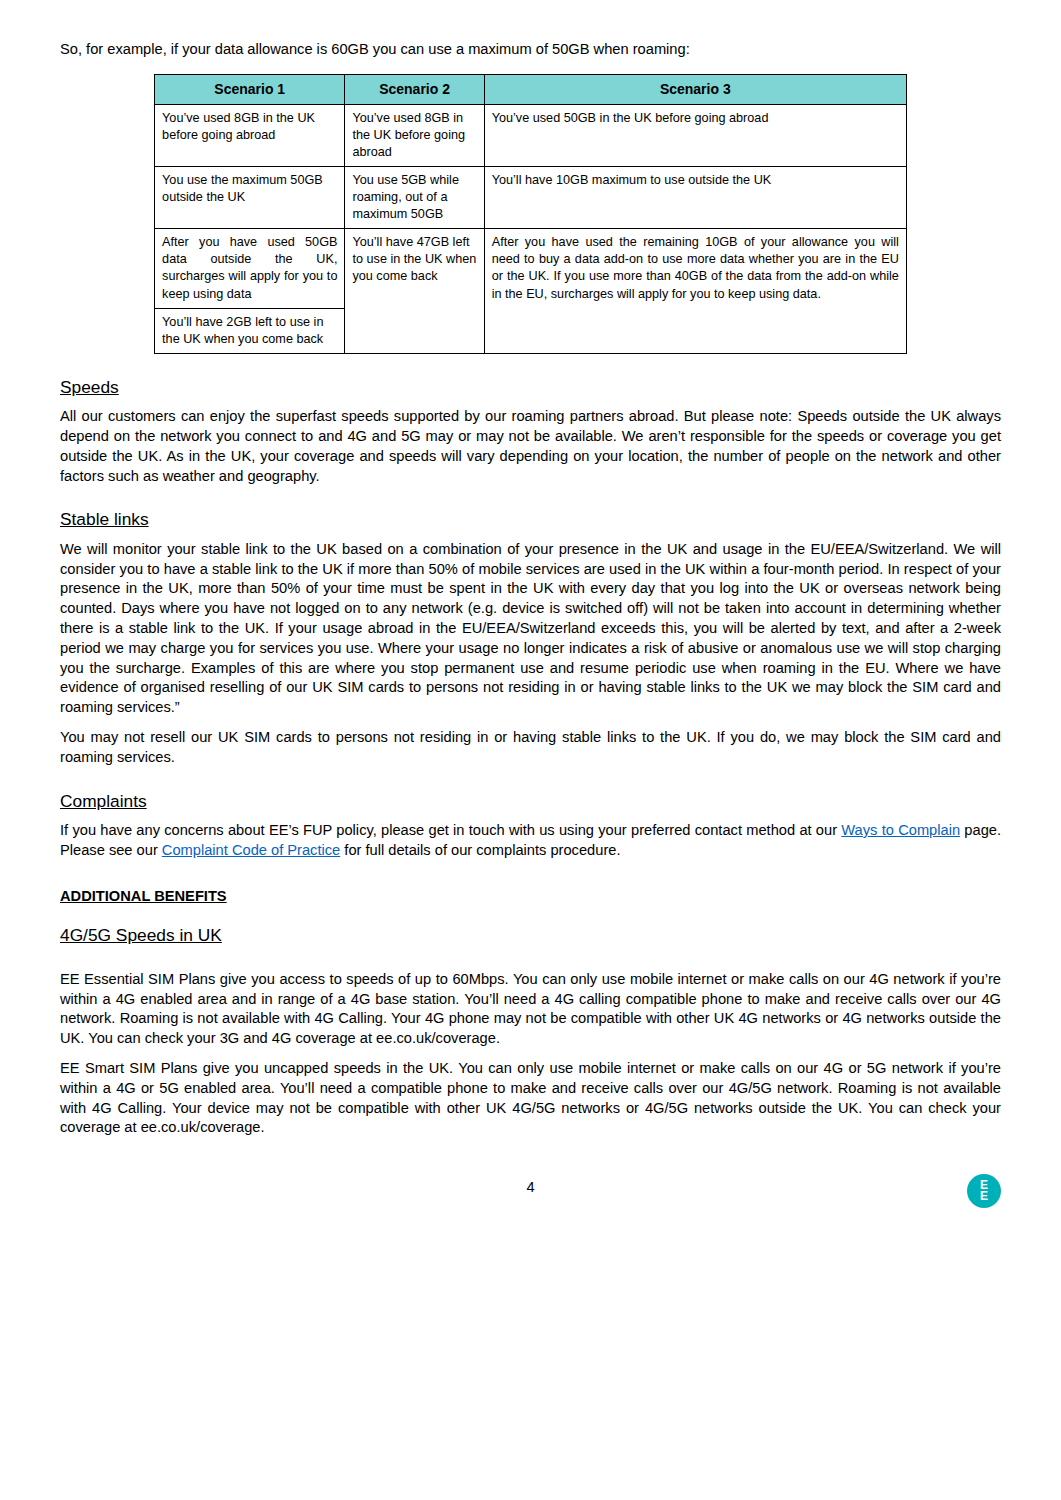So, for example, if your data allowance is 60GB you can use a maximum of 50GB when roaming:
| Scenario 1 | Scenario 2 | Scenario 3 |
| --- | --- | --- |
| You’ve used 8GB in the UK before going abroad | You’ve used 8GB in the UK before going abroad | You’ve used 50GB in the UK before going abroad |
| You use the maximum 50GB outside the UK | You use 5GB while roaming, out of a maximum 50GB | You’ll have 10GB maximum to use outside the UK |
| After you have used 50GB data outside the UK, surcharges will apply for you to keep using data | You’ll have 47GB left to use in the UK when you come back | After you have used the remaining 10GB of your allowance you will need to buy a data add-on to use more data whether you are in the EU or the UK. If you use more than 40GB of the data from the add-on while in the EU, surcharges will apply for you to keep using data. |
| You’ll have 2GB left to use in the UK when you come back |
Speeds
All our customers can enjoy the superfast speeds supported by our roaming partners abroad. But please note: Speeds outside the UK always depend on the network you connect to and 4G and 5G may or may not be available. We aren’t responsible for the speeds or coverage you get outside the UK. As in the UK, your coverage and speeds will vary depending on your location, the number of people on the network and other factors such as weather and geography.
Stable links
We will monitor your stable link to the UK based on a combination of your presence in the UK and usage in the EU/EEA/Switzerland. We will consider you to have a stable link to the UK if more than 50% of mobile services are used in the UK within a four-month period. In respect of your presence in the UK, more than 50% of your time must be spent in the UK with every day that you log into the UK or overseas network being counted. Days where you have not logged on to any network (e.g. device is switched off) will not be taken into account in determining whether there is a stable link to the UK. If your usage abroad in the EU/EEA/Switzerland exceeds this, you will be alerted by text, and after a 2-week period we may charge you for services you use. Where your usage no longer indicates a risk of abusive or anomalous use we will stop charging you the surcharge. Examples of this are where you stop permanent use and resume periodic use when roaming in the EU. Where we have evidence of organised reselling of our UK SIM cards to persons not residing in or having stable links to the UK we may block the SIM card and roaming services.”
You may not resell our UK SIM cards to persons not residing in or having stable links to the UK. If you do, we may block the SIM card and roaming services.
Complaints
If you have any concerns about EE’s FUP policy, please get in touch with us using your preferred contact method at our Ways to Complain page. Please see our Complaint Code of Practice for full details of our complaints procedure.
ADDITIONAL BENEFITS
4G/5G Speeds in UK
EE Essential SIM Plans give you access to speeds of up to 60Mbps. You can only use mobile internet or make calls on our 4G network if you’re within a 4G enabled area and in range of a 4G base station. You’ll need a 4G calling compatible phone to make and receive calls over our 4G network. Roaming is not available with 4G Calling. Your 4G phone may not be compatible with other UK 4G networks or 4G networks outside the UK. You can check your 3G and 4G coverage at ee.co.uk/coverage.
EE Smart SIM Plans give you uncapped speeds in the UK. You can only use mobile internet or make calls on our 4G or 5G network if you’re within a 4G or 5G enabled area. You’ll need a compatible phone to make and receive calls over our 4G/5G network. Roaming is not available with 4G Calling. Your device may not be compatible with other UK 4G/5G networks or 4G/5G networks outside the UK. You can check your coverage at ee.co.uk/coverage.
4
EE